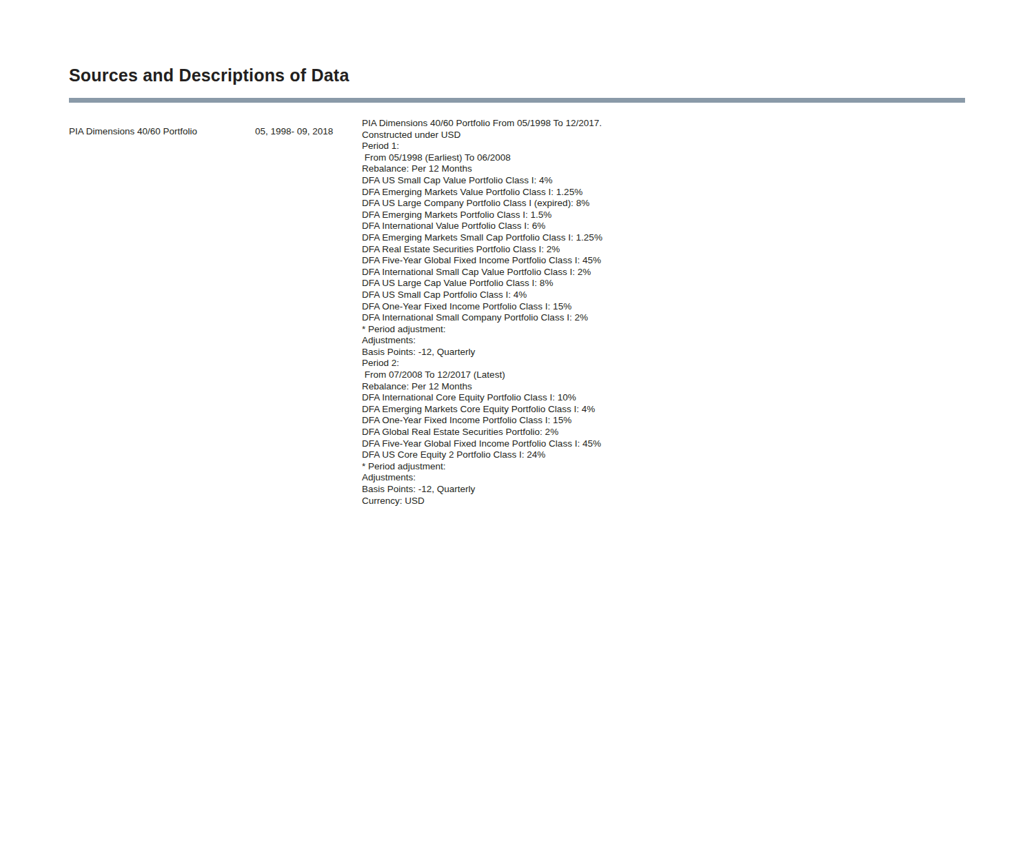Sources and Descriptions of Data
PIA Dimensions 40/60 Portfolio
05, 1998- 09, 2018
PIA Dimensions 40/60 Portfolio From 05/1998 To 12/2017.
Constructed under USD
Period 1:
From 05/1998 (Earliest) To 06/2008
Rebalance: Per 12 Months
DFA US Small Cap Value Portfolio Class I: 4%
DFA Emerging Markets Value Portfolio Class I: 1.25%
DFA US Large Company Portfolio Class I (expired): 8%
DFA Emerging Markets Portfolio Class I: 1.5%
DFA International Value Portfolio Class I: 6%
DFA Emerging Markets Small Cap Portfolio Class I: 1.25%
DFA Real Estate Securities Portfolio Class I: 2%
DFA Five-Year Global Fixed Income Portfolio Class I: 45%
DFA International Small Cap Value Portfolio Class I: 2%
DFA US Large Cap Value Portfolio Class I: 8%
DFA US Small Cap Portfolio Class I: 4%
DFA One-Year Fixed Income Portfolio Class I: 15%
DFA International Small Company Portfolio Class I: 2%
* Period adjustment:
Adjustments:
Basis Points: -12, Quarterly
Period 2:
From 07/2008 To 12/2017 (Latest)
Rebalance: Per 12 Months
DFA International Core Equity Portfolio Class I: 10%
DFA Emerging Markets Core Equity Portfolio Class I: 4%
DFA One-Year Fixed Income Portfolio Class I: 15%
DFA Global Real Estate Securities Portfolio: 2%
DFA Five-Year Global Fixed Income Portfolio Class I: 45%
DFA US Core Equity 2 Portfolio Class I: 24%
* Period adjustment:
Adjustments:
Basis Points: -12, Quarterly
Currency: USD